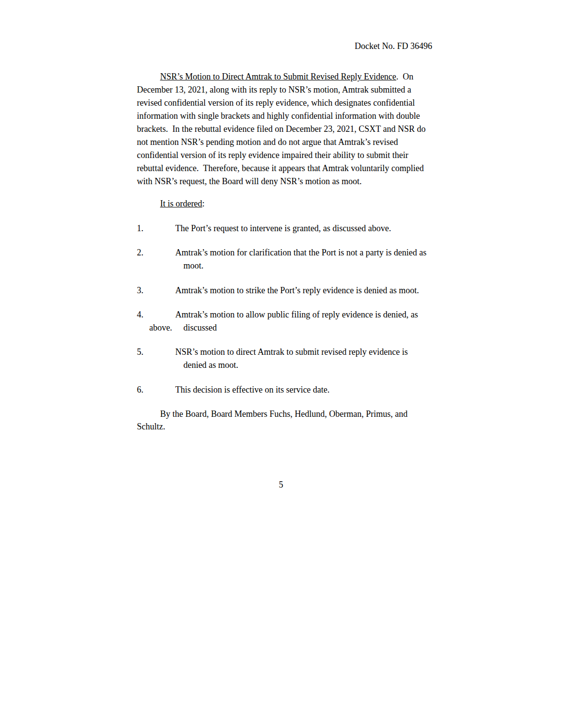Docket No. FD 36496
NSR’s Motion to Direct Amtrak to Submit Revised Reply Evidence. On December 13, 2021, along with its reply to NSR’s motion, Amtrak submitted a revised confidential version of its reply evidence, which designates confidential information with single brackets and highly confidential information with double brackets. In the rebuttal evidence filed on December 23, 2021, CSXT and NSR do not mention NSR’s pending motion and do not argue that Amtrak’s revised confidential version of its reply evidence impaired their ability to submit their rebuttal evidence. Therefore, because it appears that Amtrak voluntarily complied with NSR’s request, the Board will deny NSR’s motion as moot.
It is ordered:
1. The Port’s request to intervene is granted, as discussed above.
2. Amtrak’s motion for clarification that the Port is not a party is denied as moot.
3. Amtrak’s motion to strike the Port’s reply evidence is denied as moot.
4. Amtrak’s motion to allow public filing of reply evidence is denied, as discussed above.
5. NSR’s motion to direct Amtrak to submit revised reply evidence is denied as moot.
6. This decision is effective on its service date.
By the Board, Board Members Fuchs, Hedlund, Oberman, Primus, and Schultz.
5